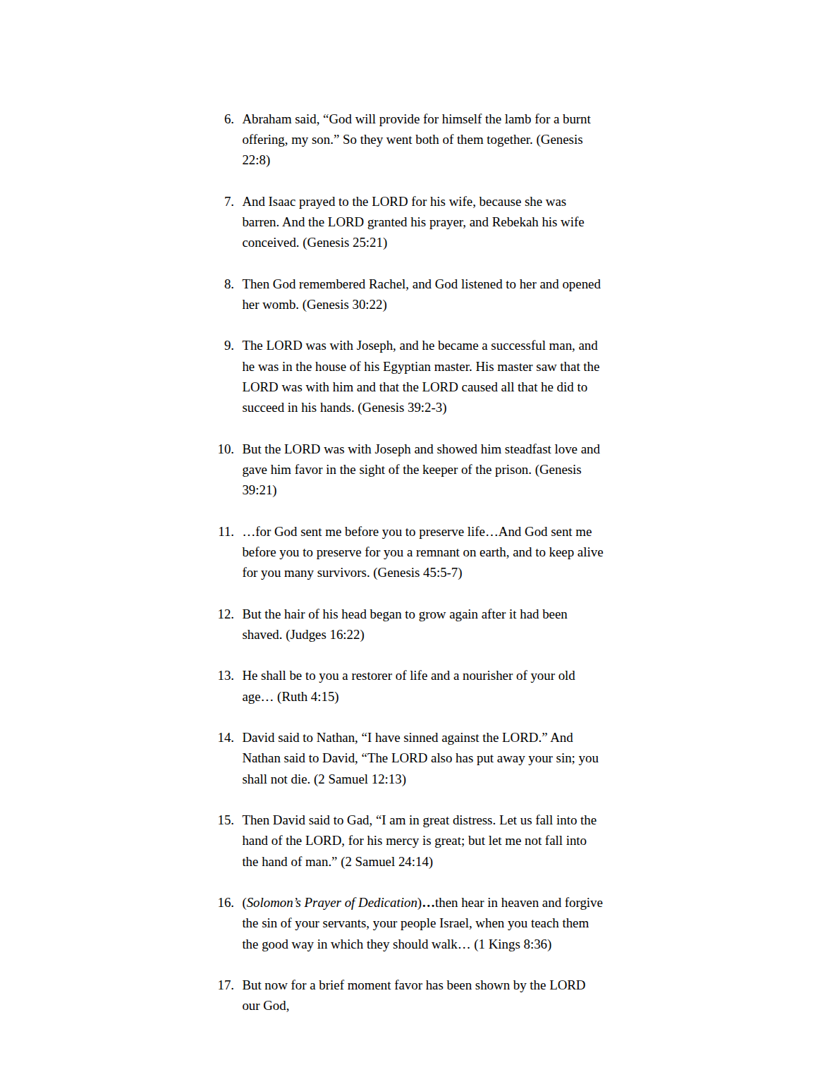Abraham said, “God will provide for himself the lamb for a burnt offering, my son.” So they went both of them together. (Genesis 22:8)
And Isaac prayed to the LORD for his wife, because she was barren. And the LORD granted his prayer, and Rebekah his wife conceived. (Genesis 25:21)
Then God remembered Rachel, and God listened to her and opened her womb. (Genesis 30:22)
The LORD was with Joseph, and he became a successful man, and he was in the house of his Egyptian master. His master saw that the LORD was with him and that the LORD caused all that he did to succeed in his hands. (Genesis 39:2-3)
But the LORD was with Joseph and showed him steadfast love and gave him favor in the sight of the keeper of the prison. (Genesis 39:21)
…for God sent me before you to preserve life…And God sent me before you to preserve for you a remnant on earth, and to keep alive for you many survivors. (Genesis 45:5-7)
But the hair of his head began to grow again after it had been shaved. (Judges 16:22)
He shall be to you a restorer of life and a nourisher of your old age… (Ruth 4:15)
David said to Nathan, “I have sinned against the LORD.” And Nathan said to David, “The LORD also has put away your sin; you shall not die. (2 Samuel 12:13)
Then David said to Gad, “I am in great distress. Let us fall into the hand of the LORD, for his mercy is great; but let me not fall into the hand of man.” (2 Samuel 24:14)
(Solomon’s Prayer of Dedication)…then hear in heaven and forgive the sin of your servants, your people Israel, when you teach them the good way in which they should walk… (1 Kings 8:36)
But now for a brief moment favor has been shown by the LORD our God,